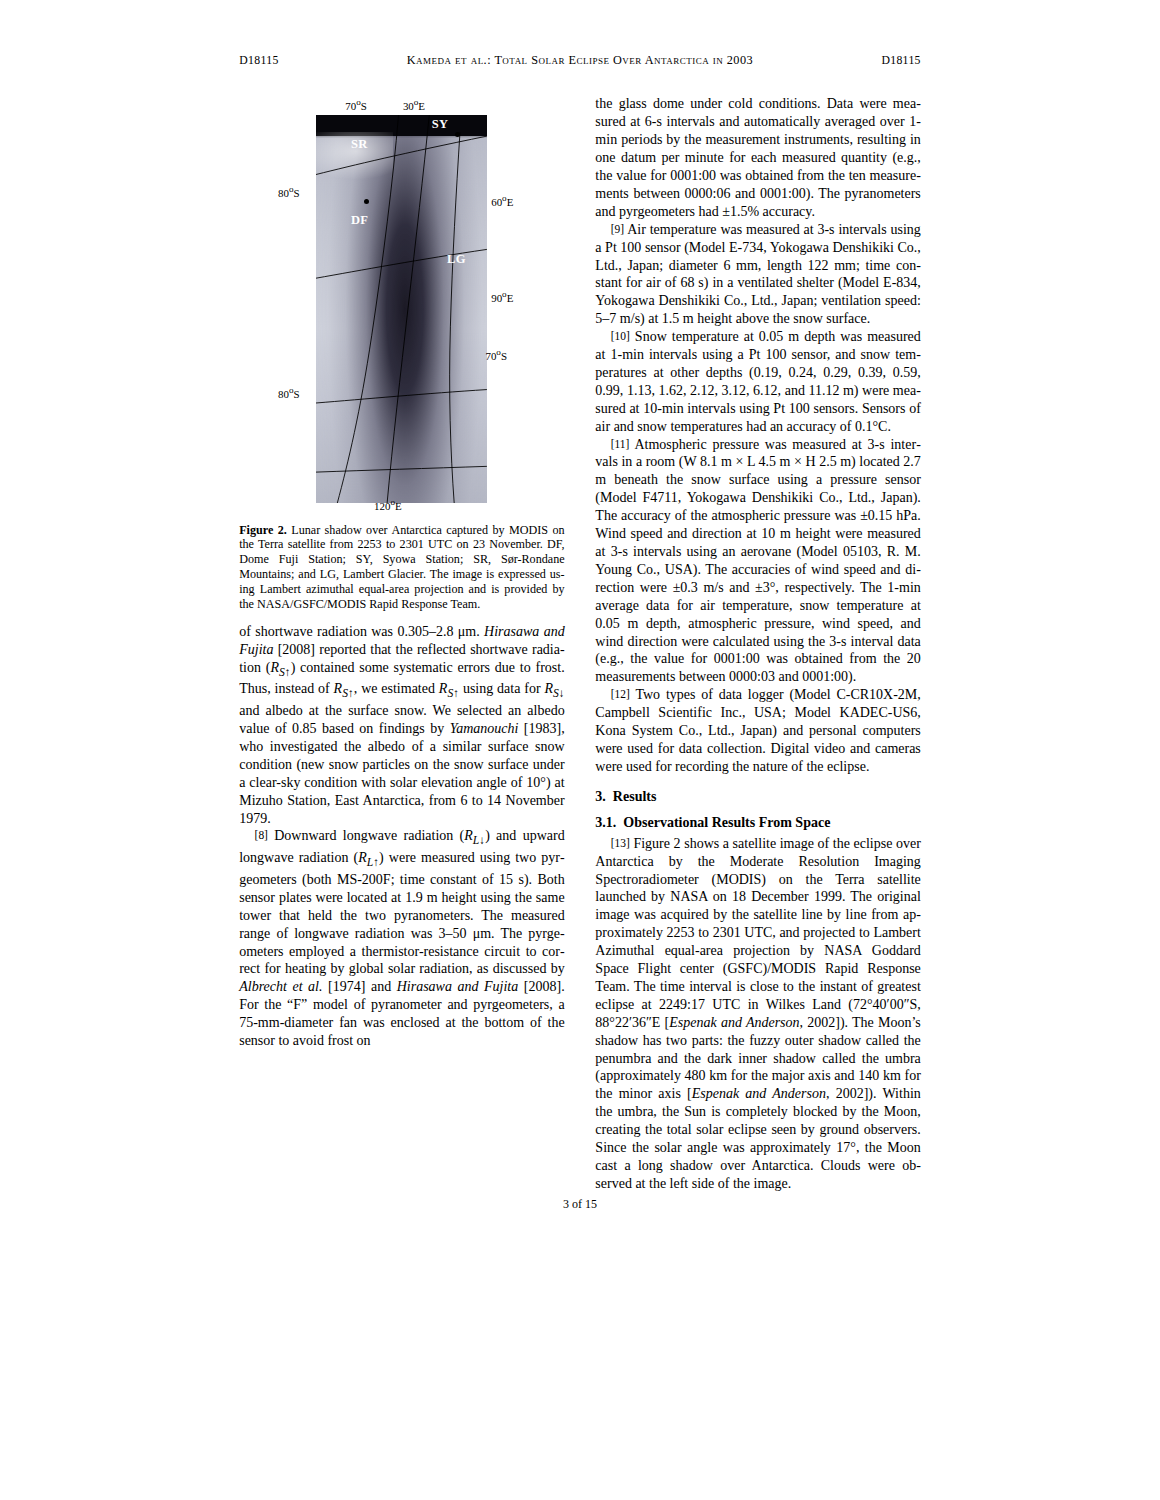D18115 Kameda et al.: Total Solar Eclipse Over Antarctica in 2003 D18115
70oS
30oE
80oS
60oE
90oE
70oS
80oS
120oE
SY
SR
DF
LG
Figure 2. Lunar shadow over Antarctica captured by MODIS on the Terra satellite from 2253 to 2301 UTC on 23 November. DF, Dome Fuji Station; SY, Syowa Station; SR, Sør-Rondane Mountains; and LG, Lambert Glacier. The image is expressed using Lambert azimuthal equal-area projection and is provided by the NASA/GSFC/MODIS Rapid Response Team.
of shortwave radiation was 0.305–2.8 μm. Hirasawa and Fujita [2008] reported that the reflected shortwave radiation (RS↑) contained some systematic errors due to frost. Thus, instead of RS↑, we estimated RS↑ using data for RS↓ and albedo at the surface snow. We selected an albedo value of 0.85 based on findings by Yamanouchi [1983], who investigated the albedo of a similar surface snow condition (new snow particles on the snow surface under a clear-sky condition with solar elevation angle of 10°) at Mizuho Station, East Antarctica, from 6 to 14 November 1979.
[8] Downward longwave radiation (RL↓) and upward longwave radiation (RL↑) were measured using two pyrgeometers (both MS-200F; time constant of 15 s). Both sensor plates were located at 1.9 m height using the same tower that held the two pyranometers. The measured range of longwave radiation was 3–50 μm. The pyrgeometers employed a thermistor-resistance circuit to correct for heating by global solar radiation, as discussed by Albrecht et al. [1974] and Hirasawa and Fujita [2008]. For the “F” model of pyranometer and pyrgeometers, a 75-mm-diameter fan was enclosed at the bottom of the sensor to avoid frost on
the glass dome under cold conditions. Data were measured at 6-s intervals and automatically averaged over 1-min periods by the measurement instruments, resulting in one datum per minute for each measured quantity (e.g., the value for 0001:00 was obtained from the ten measurements between 0000:06 and 0001:00). The pyranometers and pyrgeometers had ±1.5% accuracy.
[9] Air temperature was measured at 3-s intervals using a Pt 100 sensor (Model E-734, Yokogawa Denshikiki Co., Ltd., Japan; diameter 6 mm, length 122 mm; time constant for air of 68 s) in a ventilated shelter (Model E-834, Yokogawa Denshikiki Co., Ltd., Japan; ventilation speed: 5–7 m/s) at 1.5 m height above the snow surface.
[10] Snow temperature at 0.05 m depth was measured at 1-min intervals using a Pt 100 sensor, and snow temperatures at other depths (0.19, 0.24, 0.29, 0.39, 0.59, 0.99, 1.13, 1.62, 2.12, 3.12, 6.12, and 11.12 m) were measured at 10-min intervals using Pt 100 sensors. Sensors of air and snow temperatures had an accuracy of 0.1°C.
[11] Atmospheric pressure was measured at 3-s intervals in a room (W 8.1 m × L 4.5 m × H 2.5 m) located 2.7 m beneath the snow surface using a pressure sensor (Model F4711, Yokogawa Denshikiki Co., Ltd., Japan). The accuracy of the atmospheric pressure was ±0.15 hPa. Wind speed and direction at 10 m height were measured at 3-s intervals using an aerovane (Model 05103, R. M. Young Co., USA). The accuracies of wind speed and direction were ±0.3 m/s and ±3°, respectively. The 1-min average data for air temperature, snow temperature at 0.05 m depth, atmospheric pressure, wind speed, and wind direction were calculated using the 3-s interval data (e.g., the value for 0001:00 was obtained from the 20 measurements between 0000:03 and 0001:00).
[12] Two types of data logger (Model C-CR10X-2M, Campbell Scientific Inc., USA; Model KADEC-US6, Kona System Co., Ltd., Japan) and personal computers were used for data collection. Digital video and cameras were used for recording the nature of the eclipse.
3. Results
3.1. Observational Results From Space
[13] Figure 2 shows a satellite image of the eclipse over Antarctica by the Moderate Resolution Imaging Spectroradiometer (MODIS) on the Terra satellite launched by NASA on 18 December 1999. The original image was acquired by the satellite line by line from approximately 2253 to 2301 UTC, and projected to Lambert Azimuthal equal-area projection by NASA Goddard Space Flight center (GSFC)/MODIS Rapid Response Team. The time interval is close to the instant of greatest eclipse at 2249:17 UTC in Wilkes Land (72°40′00″S, 88°22′36″E [Espenak and Anderson, 2002]). The Moon’s shadow has two parts: the fuzzy outer shadow called the penumbra and the dark inner shadow called the umbra (approximately 480 km for the major axis and 140 km for the minor axis [Espenak and Anderson, 2002]). Within the umbra, the Sun is completely blocked by the Moon, creating the total solar eclipse seen by ground observers. Since the solar angle was approximately 17°, the Moon cast a long shadow over Antarctica. Clouds were observed at the left side of the image.
3 of 15